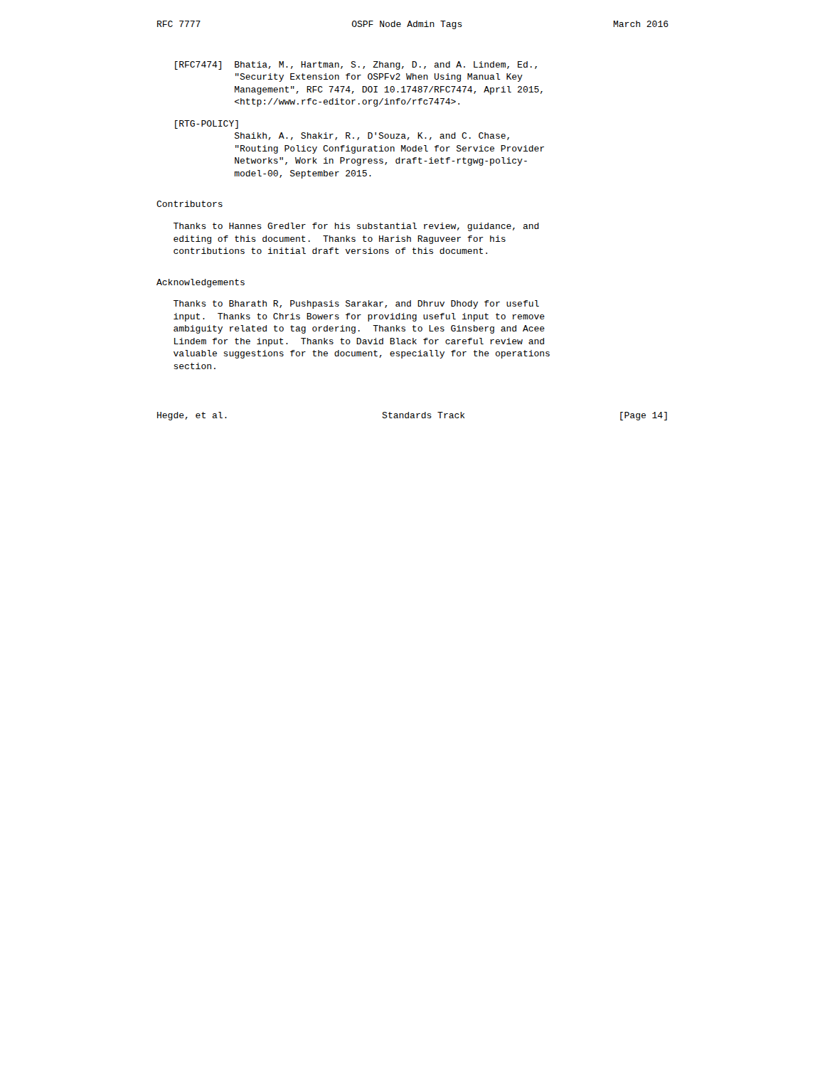RFC 7777 OSPF Node Admin Tags March 2016
   [RFC7474]  Bhatia, M., Hartman, S., Zhang, D., and A. Lindem, Ed.,
              "Security Extension for OSPFv2 When Using Manual Key
              Management", RFC 7474, DOI 10.17487/RFC7474, April 2015,
              <http://www.rfc-editor.org/info/rfc7474>.
   [RTG-POLICY]
              Shaikh, A., Shakir, R., D'Souza, K., and C. Chase,
              "Routing Policy Configuration Model for Service Provider
              Networks", Work in Progress, draft-ietf-rtgwg-policy-
              model-00, September 2015.
Contributors
   Thanks to Hannes Gredler for his substantial review, guidance, and
   editing of this document.  Thanks to Harish Raguveer for his
   contributions to initial draft versions of this document.
Acknowledgements
   Thanks to Bharath R, Pushpasis Sarakar, and Dhruv Dhody for useful
   input.  Thanks to Chris Bowers for providing useful input to remove
   ambiguity related to tag ordering.  Thanks to Les Ginsberg and Acee
   Lindem for the input.  Thanks to David Black for careful review and
   valuable suggestions for the document, especially for the operations
   section.
Hegde, et al. Standards Track [Page 14]